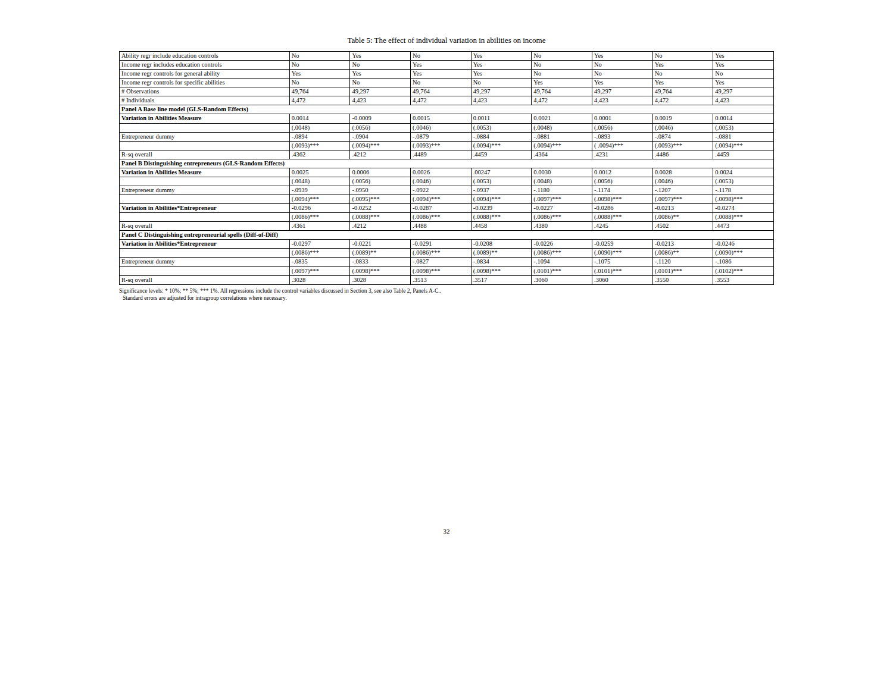Table 5: The effect of individual variation in abilities on income
| Ability regr include education controls | No | Yes | No | Yes | No | Yes | No | Yes |
| Income regr includes education controls | No | No | Yes | Yes | No | No | Yes | Yes |
| Income regr controls for general ability | Yes | Yes | Yes | Yes | No | No | No | No |
| Income regr controls for specific abilities | No | No | No | No | Yes | Yes | Yes | Yes |
| # Observations | 49,764 | 49,297 | 49,764 | 49,297 | 49,764 | 49,297 | 49,764 | 49,297 |
| # Individuals | 4,472 | 4,423 | 4,472 | 4,423 | 4,472 | 4,423 | 4,472 | 4,423 |
| Panel A Base line model (GLS-Random Effects) |
| Variation in Abilities Measure | 0.0014 | -0.0009 | 0.0015 | 0.0011 | 0.0021 | 0.0001 | 0.0019 | 0.0014 |
| | (.0048) | (.0056) | (.0046) | (.0053) | (.0048) | (.0056) | (.0046) | (.0053) |
| Entrepreneur dummy | -.0894 | -.0904 | -.0879 | -.0884 | -.0881 | -.0893 | -.0874 | -.0881 |
| | (.0093)*** | (.0094)*** | (.0093)*** | (.0094)*** | (.0094)*** | ( .0094)*** | (.0093)*** | (.0094)*** |
| R-sq overall | .4362 | .4212 | .4489 | .4459 | .4364 | .4231 | .4486 | .4459 |
| Panel B Distinguishing entrepreneurs (GLS-Random Effects) |
| Variation in Abilities Measure | 0.0025 | 0.0006 | 0.0026 | .00247 | 0.0030 | 0.0012 | 0.0028 | 0.0024 |
| | (.0048) | (.0056) | (.0046) | (.0053) | (.0048) | (.0056) | (.0046) | (.0053) |
| Entrepreneur dummy | -.0939 | -.0950 | -.0922 | -.0937 | -.1180 | -.1174 | -.1207 | -.1178 |
| | (.0094)*** | (.0095)*** | (.0094)*** | (.0094)*** | (.0097)*** | (.0098)*** | (.0097)*** | (.0098)*** |
| Variation in Abilities*Entrepreneur | -0.0296 | -0.0252 | -0.0287 | -0.0239 | -0.0227 | -0.0286 | -0.0213 | -0.0274 |
| | (.0086)*** | (.0088)*** | (.0086)*** | (.0088)*** | (.0086)*** | (.0088)*** | (.0086)** | (.0088)*** |
| R-sq overall | .4361 | .4212 | .4488 | .4458 | .4380 | .4245 | .4502 | .4473 |
| Panel C Distinguishing entrepreneurial spells (Diff-of-Diff) |
| Variation in Abilities*Entrepreneur | -0.0297 | -0.0221 | -0.0291 | -0.0208 | -0.0226 | -0.0259 | -0.0213 | -0.0246 |
| | (.0086)*** | (.0089)** | (.0086)*** | (.0089)** | (.0086)*** | (.0090)*** | (.0086)** | (.0090)*** |
| Entrepreneur dummy | -.0835 | -.0833 | -.0827 | -.0834 | -.1094 | -.1075 | -.1120 | -.1086 |
| | (.0097)*** | (.0098)*** | (.0098)*** | (.0098)*** | (.0101)*** | (.0101)*** | (.0101)*** | (.0102)*** |
| R-sq overall | .3028 | .3028 | .3513 | .3517 | .3060 | .3060 | .3550 | .3553 |
Significance levels: * 10%; ** 5%; *** 1%. All regressions include the control variables discussed in Section 3, see also Table 2, Panels A-C.. Standard errors are adjusted for intragroup correlations where necessary.
32